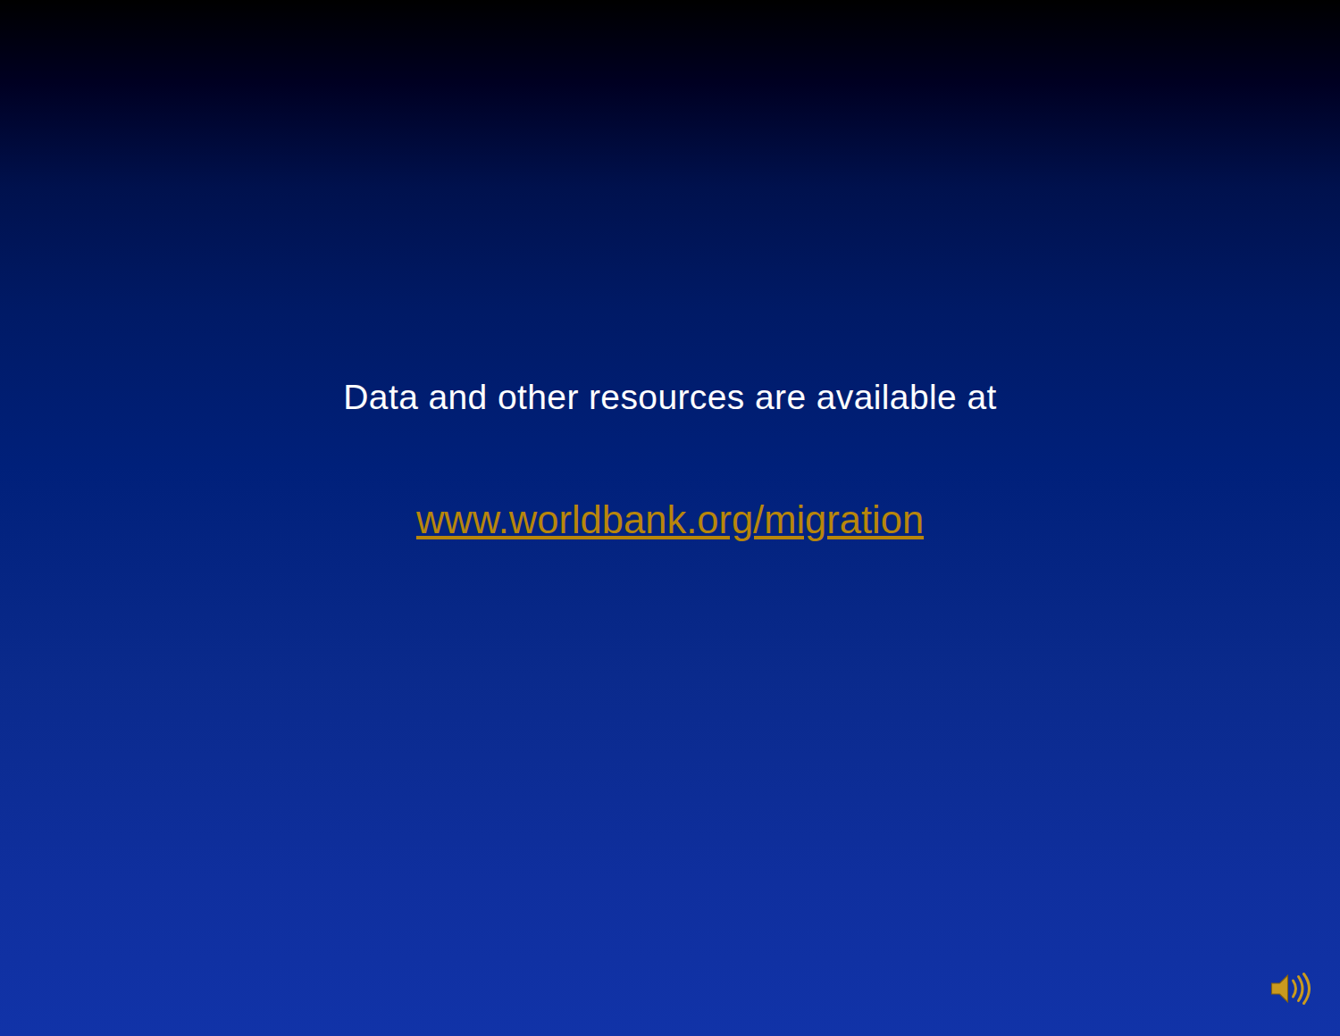Data and other resources are available at
www.worldbank.org/migration